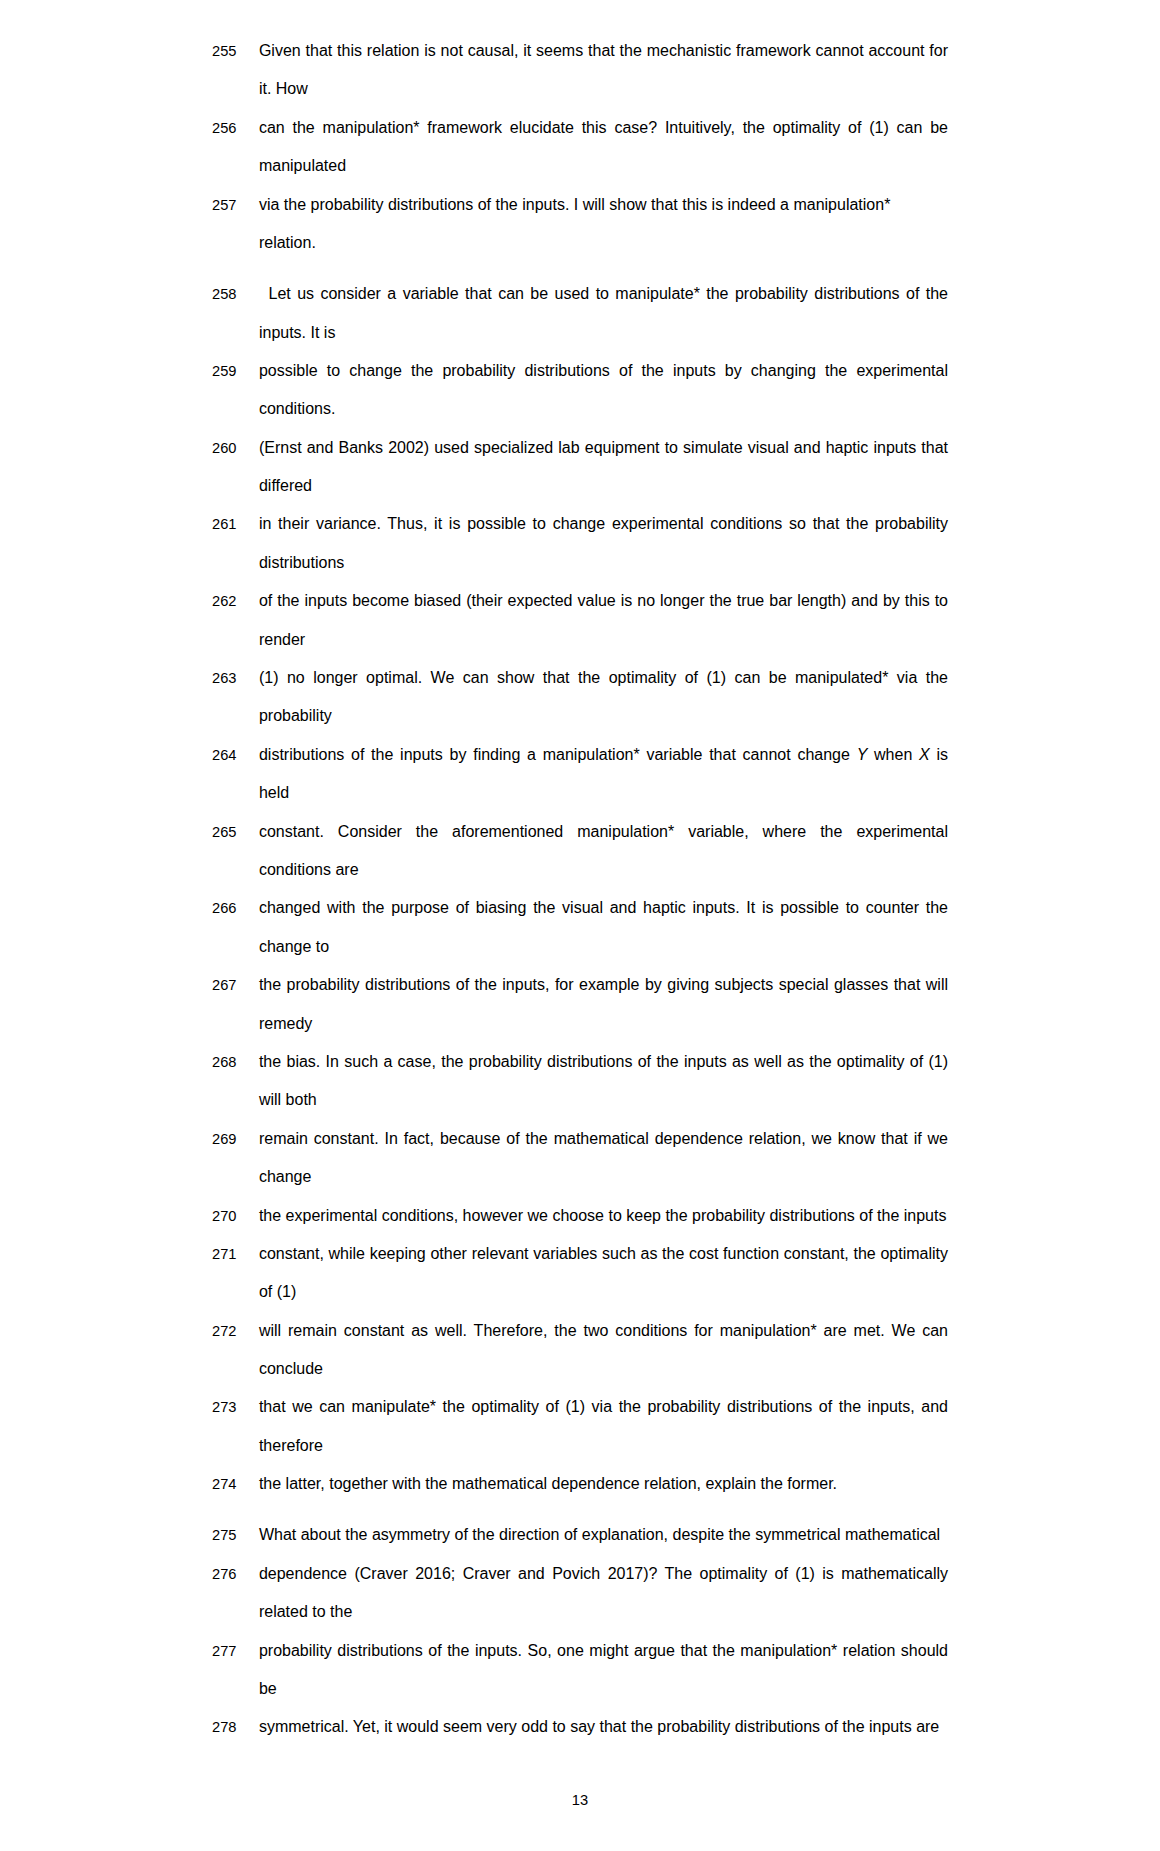255 Given that this relation is not causal, it seems that the mechanistic framework cannot account for it. How
256 can the manipulation* framework elucidate this case? Intuitively, the optimality of (1) can be manipulated
257 via the probability distributions of the inputs. I will show that this is indeed a manipulation* relation.
258 Let us consider a variable that can be used to manipulate* the probability distributions of the inputs. It is
259 possible to change the probability distributions of the inputs by changing the experimental conditions.
260(Ernst and Banks 2002) used specialized lab equipment to simulate visual and haptic inputs that differed
261 in their variance. Thus, it is possible to change experimental conditions so that the probability distributions
262 of the inputs become biased (their expected value is no longer the true bar length) and by this to render
263(1) no longer optimal. We can show that the optimality of (1) can be manipulated* via the probability
264 distributions of the inputs by finding a manipulation* variable that cannot change Y when X is held
265 constant. Consider the aforementioned manipulation* variable, where the experimental conditions are
266 changed with the purpose of biasing the visual and haptic inputs. It is possible to counter the change to
267 the probability distributions of the inputs, for example by giving subjects special glasses that will remedy
268 the bias. In such a case, the probability distributions of the inputs as well as the optimality of (1) will both
269 remain constant. In fact, because of the mathematical dependence relation, we know that if we change
270 the experimental conditions, however we choose to keep the probability distributions of the inputs
271 constant, while keeping other relevant variables such as the cost function constant, the optimality of (1)
272 will remain constant as well. Therefore, the two conditions for manipulation* are met. We can conclude
273 that we can manipulate* the optimality of (1) via the probability distributions of the inputs, and therefore
274 the latter, together with the mathematical dependence relation, explain the former.
275 What about the asymmetry of the direction of explanation, despite the symmetrical mathematical
276 dependence (Craver 2016; Craver and Povich 2017)? The optimality of (1) is mathematically related to the
277 probability distributions of the inputs. So, one might argue that the manipulation* relation should be
278 symmetrical. Yet, it would seem very odd to say that the probability distributions of the inputs are
13